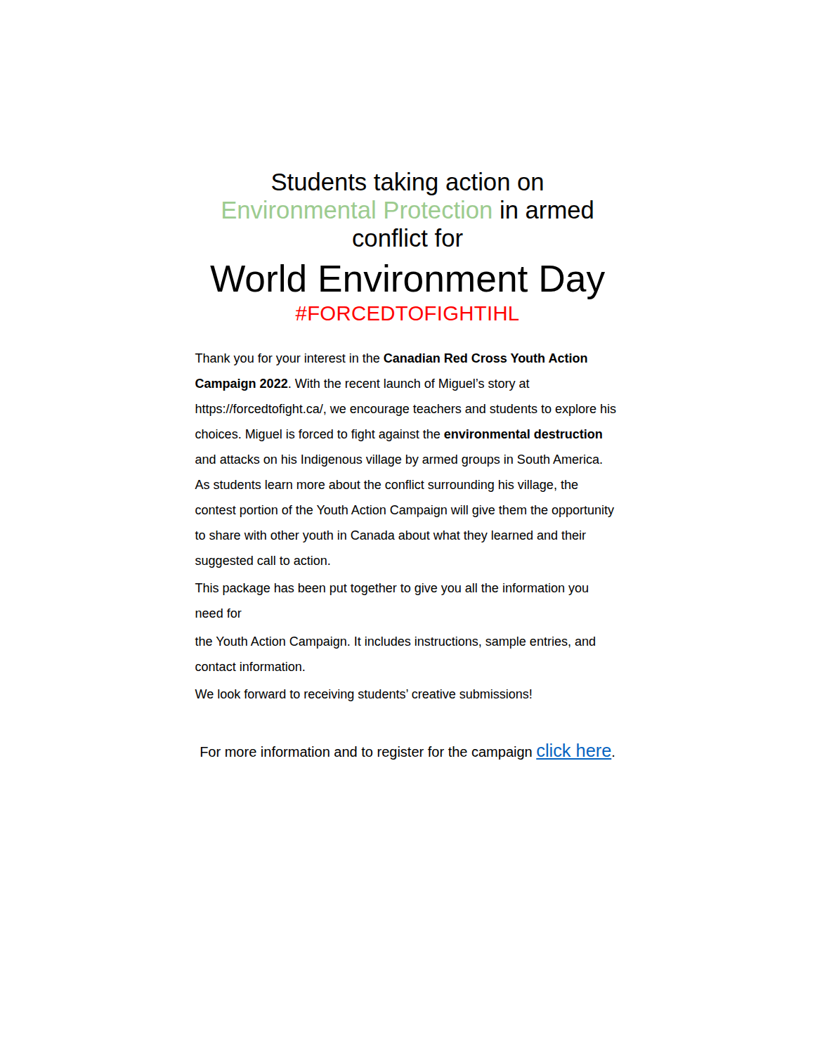Students taking action on Environmental Protection in armed conflict for World Environment Day #FORCEDTOFIGHTIHL
Thank you for your interest in the Canadian Red Cross Youth Action Campaign 2022. With the recent launch of Miguel’s story at https://forcedtofight.ca/, we encourage teachers and students to explore his choices. Miguel is forced to fight against the environmental destruction and attacks on his Indigenous village by armed groups in South America. As students learn more about the conflict surrounding his village, the contest portion of the Youth Action Campaign will give them the opportunity to share with other youth in Canada about what they learned and their suggested call to action.
This package has been put together to give you all the information you need for
the Youth Action Campaign. It includes instructions, sample entries, and contact information.
We look forward to receiving students’ creative submissions!
For more information and to register for the campaign click here.